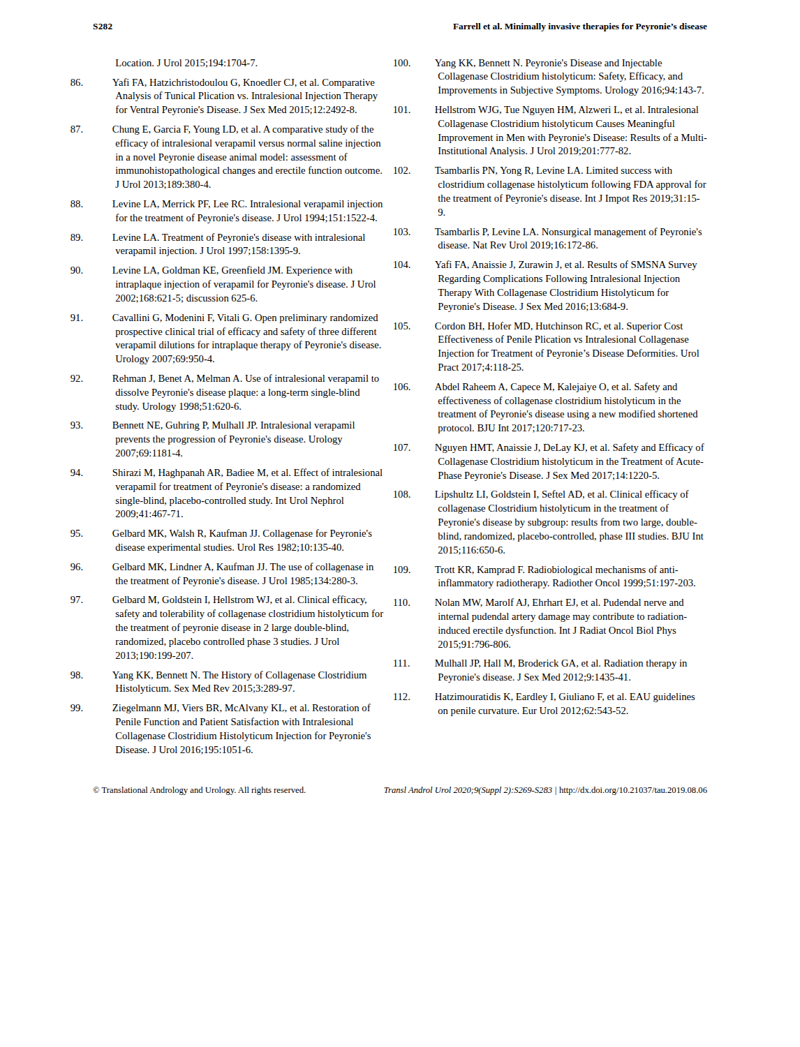S282
Farrell et al. Minimally invasive therapies for Peyronie’s disease
Location. J Urol 2015;194:1704-7.
86. Yafi FA, Hatzichristodoulou G, Knoedler CJ, et al. Comparative Analysis of Tunical Plication vs. Intralesional Injection Therapy for Ventral Peyronie's Disease. J Sex Med 2015;12:2492-8.
87. Chung E, Garcia F, Young LD, et al. A comparative study of the efficacy of intralesional verapamil versus normal saline injection in a novel Peyronie disease animal model: assessment of immunohistopathological changes and erectile function outcome. J Urol 2013;189:380-4.
88. Levine LA, Merrick PF, Lee RC. Intralesional verapamil injection for the treatment of Peyronie's disease. J Urol 1994;151:1522-4.
89. Levine LA. Treatment of Peyronie's disease with intralesional verapamil injection. J Urol 1997;158:1395-9.
90. Levine LA, Goldman KE, Greenfield JM. Experience with intraplaque injection of verapamil for Peyronie's disease. J Urol 2002;168:621-5; discussion 625-6.
91. Cavallini G, Modenini F, Vitali G. Open preliminary randomized prospective clinical trial of efficacy and safety of three different verapamil dilutions for intraplaque therapy of Peyronie's disease. Urology 2007;69:950-4.
92. Rehman J, Benet A, Melman A. Use of intralesional verapamil to dissolve Peyronie's disease plaque: a long-term single-blind study. Urology 1998;51:620-6.
93. Bennett NE, Guhring P, Mulhall JP. Intralesional verapamil prevents the progression of Peyronie's disease. Urology 2007;69:1181-4.
94. Shirazi M, Haghpanah AR, Badiee M, et al. Effect of intralesional verapamil for treatment of Peyronie's disease: a randomized single-blind, placebo-controlled study. Int Urol Nephrol 2009;41:467-71.
95. Gelbard MK, Walsh R, Kaufman JJ. Collagenase for Peyronie's disease experimental studies. Urol Res 1982;10:135-40.
96. Gelbard MK, Lindner A, Kaufman JJ. The use of collagenase in the treatment of Peyronie's disease. J Urol 1985;134:280-3.
97. Gelbard M, Goldstein I, Hellstrom WJ, et al. Clinical efficacy, safety and tolerability of collagenase clostridium histolyticum for the treatment of peyronie disease in 2 large double-blind, randomized, placebo controlled phase 3 studies. J Urol 2013;190:199-207.
98. Yang KK, Bennett N. The History of Collagenase Clostridium Histolyticum. Sex Med Rev 2015;3:289-97.
99. Ziegelmann MJ, Viers BR, McAlvany KL, et al. Restoration of Penile Function and Patient Satisfaction with Intralesional Collagenase Clostridium Histolyticum Injection for Peyronie's Disease. J Urol 2016;195:1051-6.
100. Yang KK, Bennett N. Peyronie's Disease and Injectable Collagenase Clostridium histolyticum: Safety, Efficacy, and Improvements in Subjective Symptoms. Urology 2016;94:143-7.
101. Hellstrom WJG, Tue Nguyen HM, Alzweri L, et al. Intralesional Collagenase Clostridium histolyticum Causes Meaningful Improvement in Men with Peyronie's Disease: Results of a Multi-Institutional Analysis. J Urol 2019;201:777-82.
102. Tsambarlis PN, Yong R, Levine LA. Limited success with clostridium collagenase histolyticum following FDA approval for the treatment of Peyronie's disease. Int J Impot Res 2019;31:15-9.
103. Tsambarlis P, Levine LA. Nonsurgical management of Peyronie's disease. Nat Rev Urol 2019;16:172-86.
104. Yafi FA, Anaissie J, Zurawin J, et al. Results of SMSNA Survey Regarding Complications Following Intralesional Injection Therapy With Collagenase Clostridium Histolyticum for Peyronie's Disease. J Sex Med 2016;13:684-9.
105. Cordon BH, Hofer MD, Hutchinson RC, et al. Superior Cost Effectiveness of Penile Plication vs Intralesional Collagenase Injection for Treatment of Peyronie’s Disease Deformities. Urol Pract 2017;4:118-25.
106. Abdel Raheem A, Capece M, Kalejaiye O, et al. Safety and effectiveness of collagenase clostridium histolyticum in the treatment of Peyronie's disease using a new modified shortened protocol. BJU Int 2017;120:717-23.
107. Nguyen HMT, Anaissie J, DeLay KJ, et al. Safety and Efficacy of Collagenase Clostridium histolyticum in the Treatment of Acute-Phase Peyronie's Disease. J Sex Med 2017;14:1220-5.
108. Lipshultz LI, Goldstein I, Seftel AD, et al. Clinical efficacy of collagenase Clostridium histolyticum in the treatment of Peyronie's disease by subgroup: results from two large, double-blind, randomized, placebo-controlled, phase III studies. BJU Int 2015;116:650-6.
109. Trott KR, Kamprad F. Radiobiological mechanisms of anti-inflammatory radiotherapy. Radiother Oncol 1999;51:197-203.
110. Nolan MW, Marolf AJ, Ehrhart EJ, et al. Pudendal nerve and internal pudendal artery damage may contribute to radiation-induced erectile dysfunction. Int J Radiat Oncol Biol Phys 2015;91:796-806.
111. Mulhall JP, Hall M, Broderick GA, et al. Radiation therapy in Peyronie's disease. J Sex Med 2012;9:1435-41.
112. Hatzimouratidis K, Eardley I, Giuliano F, et al. EAU guidelines on penile curvature. Eur Urol 2012;62:543-52.
© Translational Andrology and Urology. All rights reserved.
Transl Androl Urol 2020;9(Suppl 2):S269-S283 | http://dx.doi.org/10.21037/tau.2019.08.06